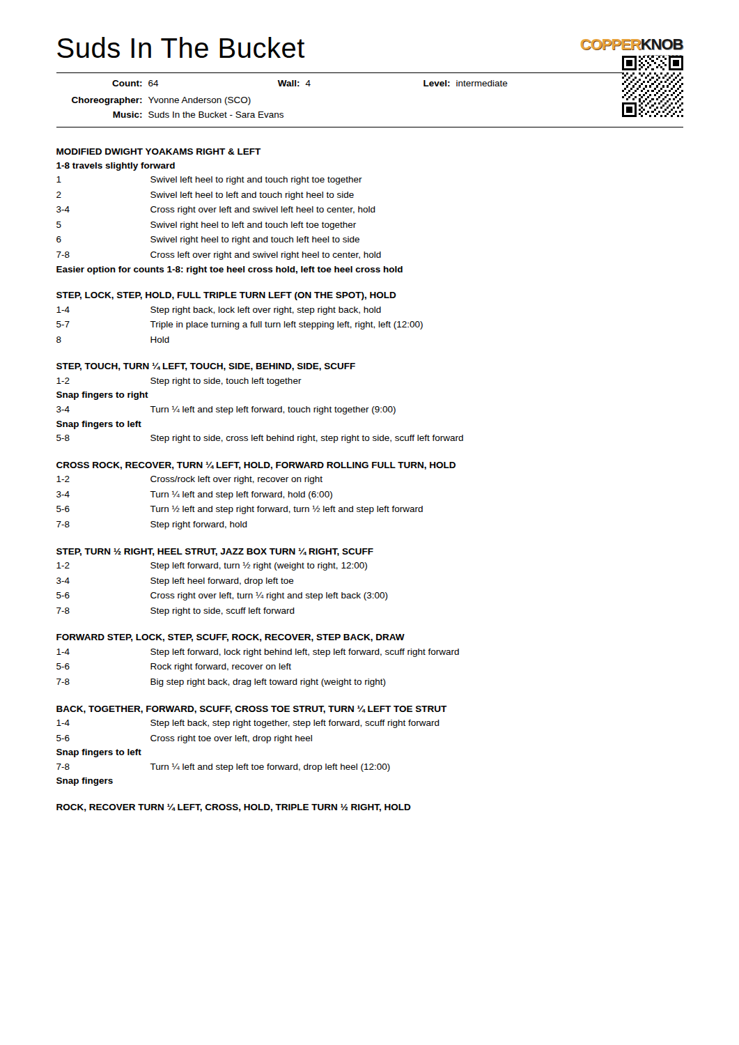Suds In The Bucket
COPPER KNOB STEPSHEETS
| Count: | 64 | Wall: | 4 | Level: | intermediate |
| Choreographer: | Yvonne Anderson (SCO) |
| Music: | Suds In the Bucket - Sara Evans |
MODIFIED DWIGHT YOAKAMS RIGHT & LEFT
1-8 travels slightly forward
| 1 | Swivel left heel to right and touch right toe together |
| 2 | Swivel left heel to left and touch right heel to side |
| 3-4 | Cross right over left and swivel left heel to center, hold |
| 5 | Swivel right heel to left and touch left toe together |
| 6 | Swivel right heel to right and touch left heel to side |
| 7-8 | Cross left over right and swivel right heel to center, hold |
Easier option for counts 1-8: right toe heel cross hold, left toe heel cross hold
STEP, LOCK, STEP, HOLD, FULL TRIPLE TURN LEFT (ON THE SPOT), HOLD
| 1-4 | Step right back, lock left over right, step right back, hold |
| 5-7 | Triple in place turning a full turn left stepping left, right, left (12:00) |
| 8 | Hold |
STEP, TOUCH, TURN ¼ LEFT, TOUCH, SIDE, BEHIND, SIDE, SCUFF
| 1-2 | Step right to side, touch left together |
Snap fingers to right
| 3-4 | Turn ¼ left and step left forward, touch right together (9:00) |
Snap fingers to left
| 5-8 | Step right to side, cross left behind right, step right to side, scuff left forward |
CROSS ROCK, RECOVER, TURN ¼ LEFT, HOLD, FORWARD ROLLING FULL TURN, HOLD
| 1-2 | Cross/rock left over right, recover on right |
| 3-4 | Turn ¼ left and step left forward, hold (6:00) |
| 5-6 | Turn ½ left and step right forward, turn ½ left and step left forward |
| 7-8 | Step right forward, hold |
STEP, TURN ½ RIGHT, HEEL STRUT, JAZZ BOX TURN ¼ RIGHT, SCUFF
| 1-2 | Step left forward, turn ½ right (weight to right, 12:00) |
| 3-4 | Step left heel forward, drop left toe |
| 5-6 | Cross right over left, turn ¼ right and step left back (3:00) |
| 7-8 | Step right to side, scuff left forward |
FORWARD STEP, LOCK, STEP, SCUFF, ROCK, RECOVER, STEP BACK, DRAW
| 1-4 | Step left forward, lock right behind left, step left forward, scuff right forward |
| 5-6 | Rock right forward, recover on left |
| 7-8 | Big step right back, drag left toward right (weight to right) |
BACK, TOGETHER, FORWARD, SCUFF, CROSS TOE STRUT, TURN ¼ LEFT TOE STRUT
| 1-4 | Step left back, step right together, step left forward, scuff right forward |
| 5-6 | Cross right toe over left, drop right heel |
Snap fingers to left
| 7-8 | Turn ¼ left and step left toe forward, drop left heel (12:00) |
Snap fingers
ROCK, RECOVER TURN ¼ LEFT, CROSS, HOLD, TRIPLE TURN ½ RIGHT, HOLD